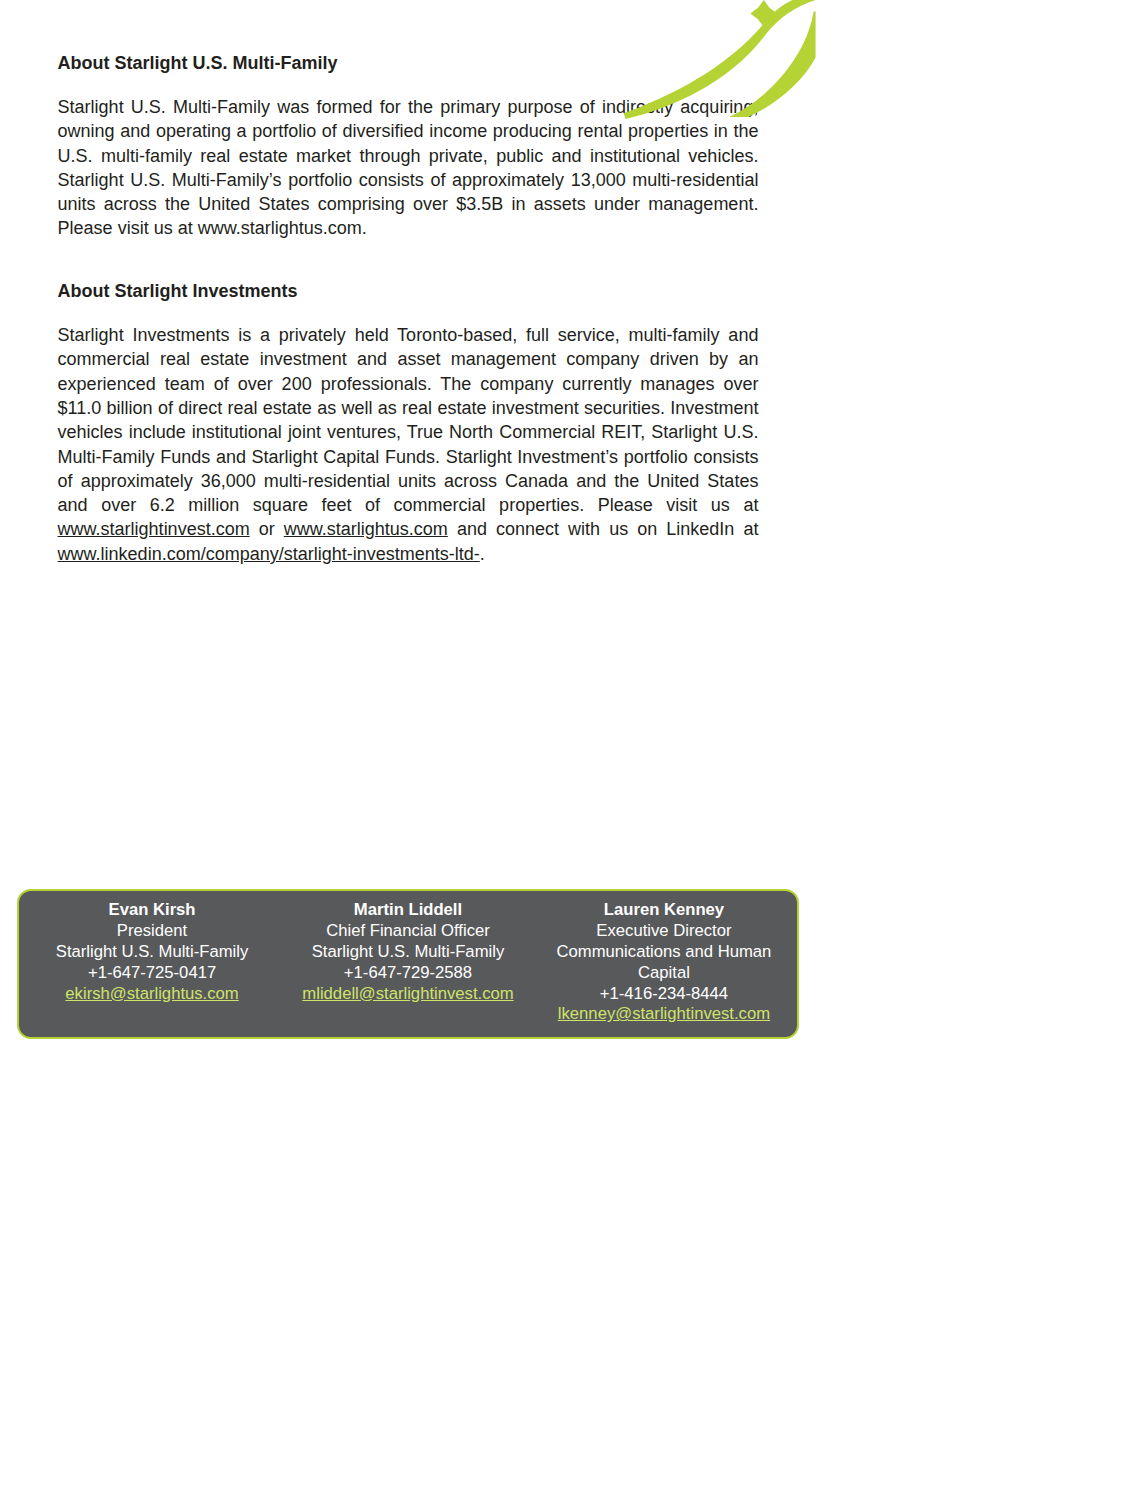About Starlight U.S. Multi-Family
Starlight U.S. Multi-Family was formed for the primary purpose of indirectly acquiring, owning and operating a portfolio of diversified income producing rental properties in the U.S. multi-family real estate market through private, public and institutional vehicles. Starlight U.S. Multi-Family’s portfolio consists of approximately 13,000 multi-residential units across the United States comprising over $3.5B in assets under management. Please visit us at www.starlightus.com.
About Starlight Investments
Starlight Investments is a privately held Toronto-based, full service, multi-family and commercial real estate investment and asset management company driven by an experienced team of over 200 professionals. The company currently manages over $11.0 billion of direct real estate as well as real estate investment securities. Investment vehicles include institutional joint ventures, True North Commercial REIT, Starlight U.S. Multi-Family Funds and Starlight Capital Funds. Starlight Investment’s portfolio consists of approximately 36,000 multi-residential units across Canada and the United States and over 6.2 million square feet of commercial properties. Please visit us at www.starlightinvest.com or www.starlightus.com and connect with us on LinkedIn at www.linkedin.com/company/starlight-investments-ltd-.
Evan Kirsh
President
Starlight U.S. Multi-Family
+1-647-725-0417
ekirsh@starlightus.com
Martin Liddell
Chief Financial Officer
Starlight U.S. Multi-Family
+1-647-729-2588
mliddell@starlightinvest.com
Lauren Kenney
Executive Director
Communications and Human Capital
+1-416-234-8444
lkenney@starlightinvest.com